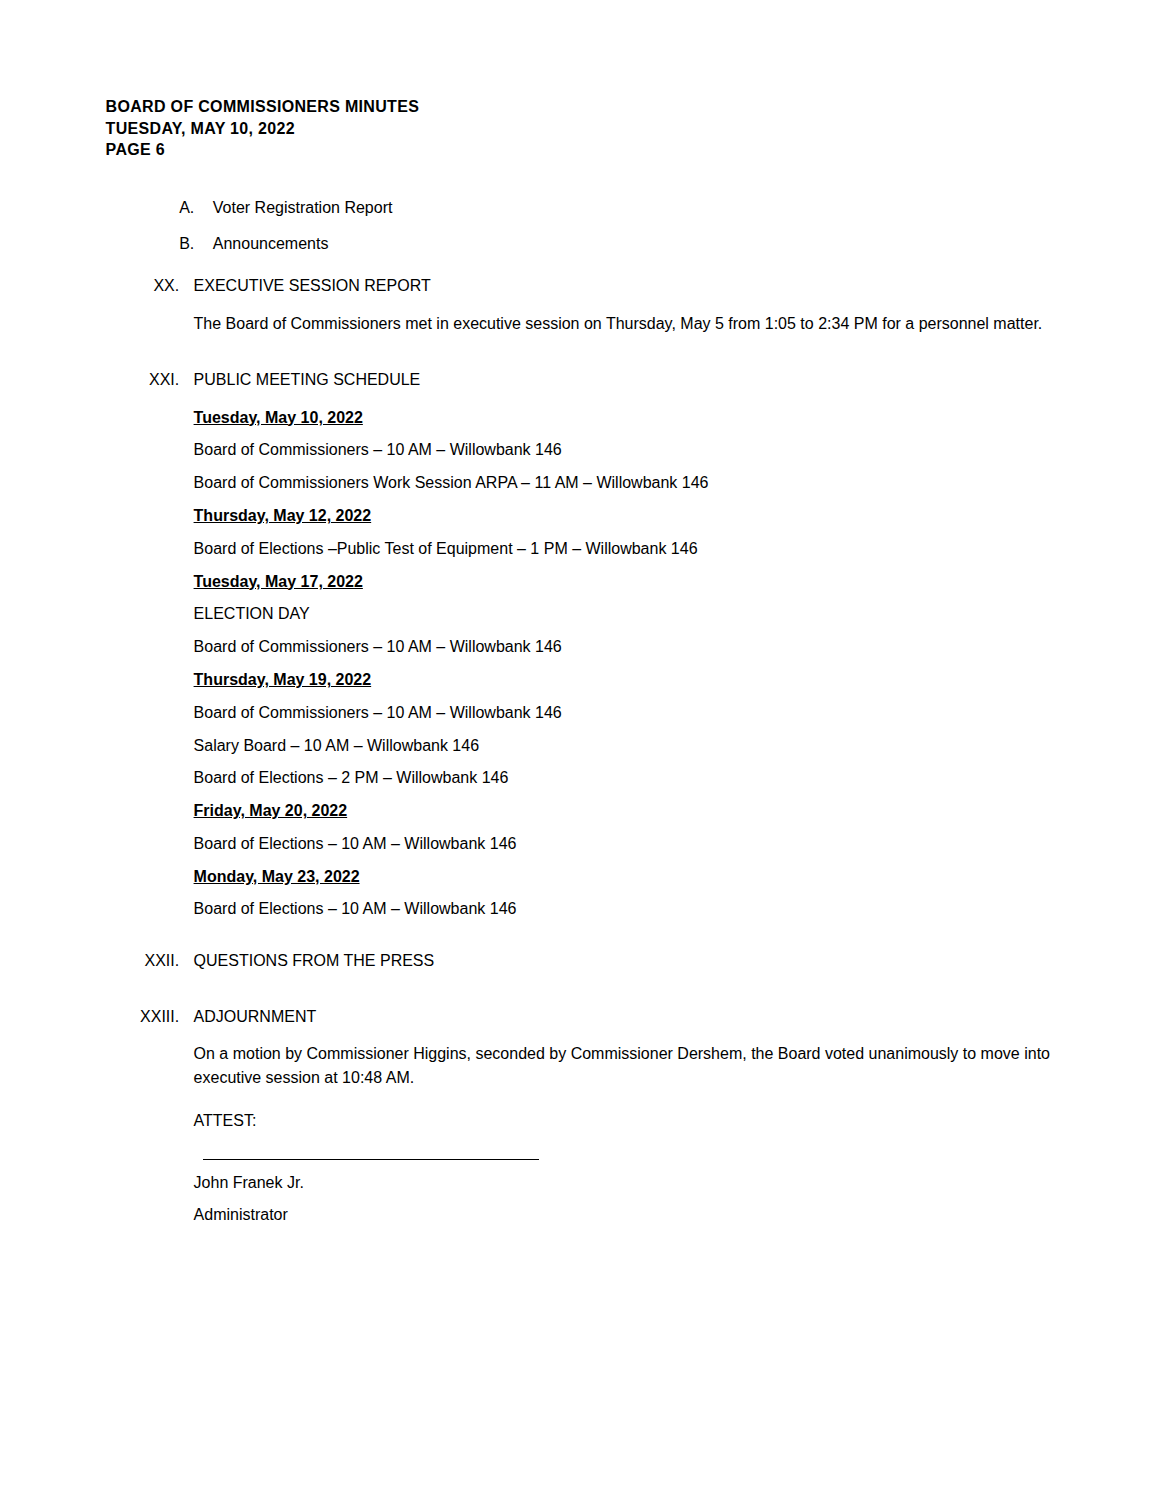BOARD OF COMMISSIONERS MINUTES
TUESDAY, MAY 10, 2022
PAGE 6
A. Voter Registration Report
B. Announcements
XX.
EXECUTIVE SESSION REPORT
The Board of Commissioners met in executive session on Thursday, May 5 from 1:05 to 2:34 PM for a personnel matter.
XXI.
PUBLIC MEETING SCHEDULE
Tuesday, May 10, 2022
Board of Commissioners – 10 AM – Willowbank 146
Board of Commissioners Work Session ARPA – 11 AM – Willowbank 146
Thursday, May 12, 2022
Board of Elections –Public Test of Equipment – 1 PM – Willowbank 146
Tuesday, May 17, 2022
ELECTION DAY
Board of Commissioners – 10 AM – Willowbank 146
Thursday, May 19, 2022
Board of Commissioners – 10 AM – Willowbank 146
Salary Board – 10 AM – Willowbank 146
Board of Elections – 2 PM – Willowbank 146
Friday, May 20, 2022
Board of Elections – 10 AM – Willowbank 146
Monday, May 23, 2022
Board of Elections – 10 AM – Willowbank 146
XXII.
QUESTIONS FROM THE PRESS
XXIII.
ADJOURNMENT
On a motion by Commissioner Higgins, seconded by Commissioner Dershem, the Board voted unanimously to move into executive session at 10:48 AM.
ATTEST:
John Franek Jr.
Administrator